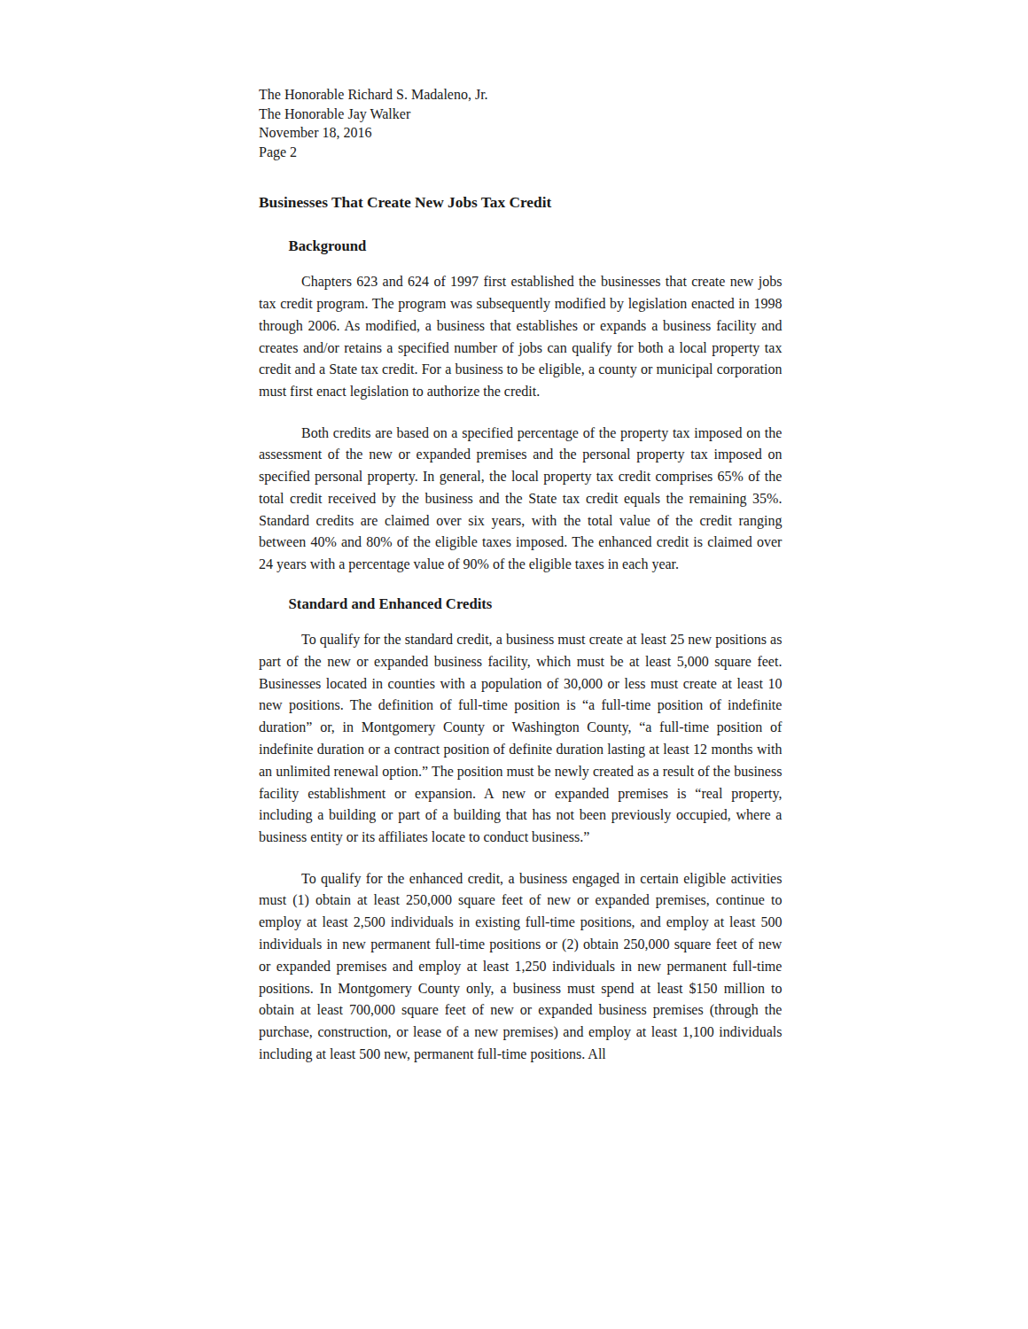The Honorable Richard S. Madaleno, Jr.
The Honorable Jay Walker
November 18, 2016
Page 2
Businesses That Create New Jobs Tax Credit
Background
Chapters 623 and 624 of 1997 first established the businesses that create new jobs tax credit program. The program was subsequently modified by legislation enacted in 1998 through 2006. As modified, a business that establishes or expands a business facility and creates and/or retains a specified number of jobs can qualify for both a local property tax credit and a State tax credit. For a business to be eligible, a county or municipal corporation must first enact legislation to authorize the credit.
Both credits are based on a specified percentage of the property tax imposed on the assessment of the new or expanded premises and the personal property tax imposed on specified personal property. In general, the local property tax credit comprises 65% of the total credit received by the business and the State tax credit equals the remaining 35%. Standard credits are claimed over six years, with the total value of the credit ranging between 40% and 80% of the eligible taxes imposed. The enhanced credit is claimed over 24 years with a percentage value of 90% of the eligible taxes in each year.
Standard and Enhanced Credits
To qualify for the standard credit, a business must create at least 25 new positions as part of the new or expanded business facility, which must be at least 5,000 square feet. Businesses located in counties with a population of 30,000 or less must create at least 10 new positions. The definition of full-time position is “a full-time position of indefinite duration” or, in Montgomery County or Washington County, “a full-time position of indefinite duration or a contract position of definite duration lasting at least 12 months with an unlimited renewal option.” The position must be newly created as a result of the business facility establishment or expansion. A new or expanded premises is “real property, including a building or part of a building that has not been previously occupied, where a business entity or its affiliates locate to conduct business.”
To qualify for the enhanced credit, a business engaged in certain eligible activities must (1) obtain at least 250,000 square feet of new or expanded premises, continue to employ at least 2,500 individuals in existing full-time positions, and employ at least 500 individuals in new permanent full-time positions or (2) obtain 250,000 square feet of new or expanded premises and employ at least 1,250 individuals in new permanent full-time positions. In Montgomery County only, a business must spend at least $150 million to obtain at least 700,000 square feet of new or expanded business premises (through the purchase, construction, or lease of a new premises) and employ at least 1,100 individuals including at least 500 new, permanent full-time positions. All